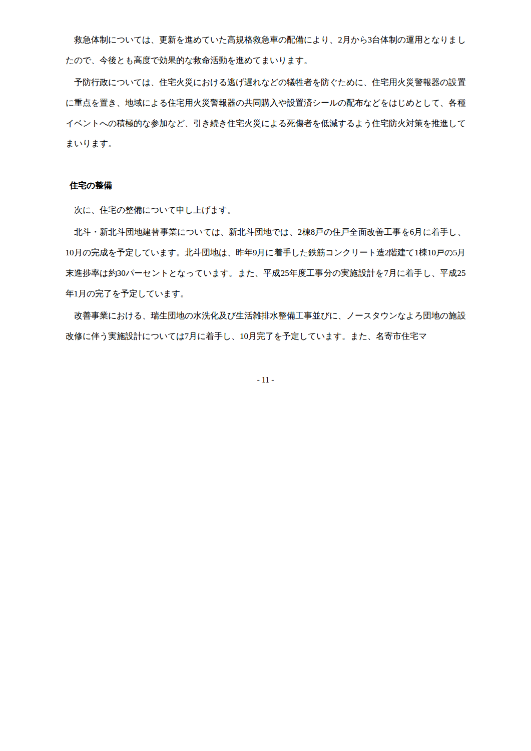救急体制については、更新を進めていた高規格救急車の配備により、2月から3台体制の運用となりましたので、今後とも高度で効果的な救命活動を進めてまいります。
予防行政については、住宅火災における逃げ遅れなどの犠牲者を防ぐために、住宅用火災警報器の設置に重点を置き、地域による住宅用火災警報器の共同購入や設置済シールの配布などをはじめとして、各種イベントへの積極的な参加など、引き続き住宅火災による死傷者を低減するよう住宅防火対策を推進してまいります。
住宅の整備
次に、住宅の整備について申し上げます。
北斗・新北斗団地建替事業については、新北斗団地では、2棟8戸の住戸全面改善工事を6月に着手し、10月の完成を予定しています。北斗団地は、昨年9月に着手した鉄筋コンクリート造2階建て1棟10戸の5月末進捗率は約30パーセントとなっています。また、平成25年度工事分の実施設計を7月に着手し、平成25年1月の完了を予定しています。
改善事業における、瑞生団地の水洗化及び生活雑排水整備工事並びに、ノースタウンなよろ団地の施設改修に伴う実施設計については7月に着手し、10月完了を予定しています。また、名寄市住宅マ
- 11 -